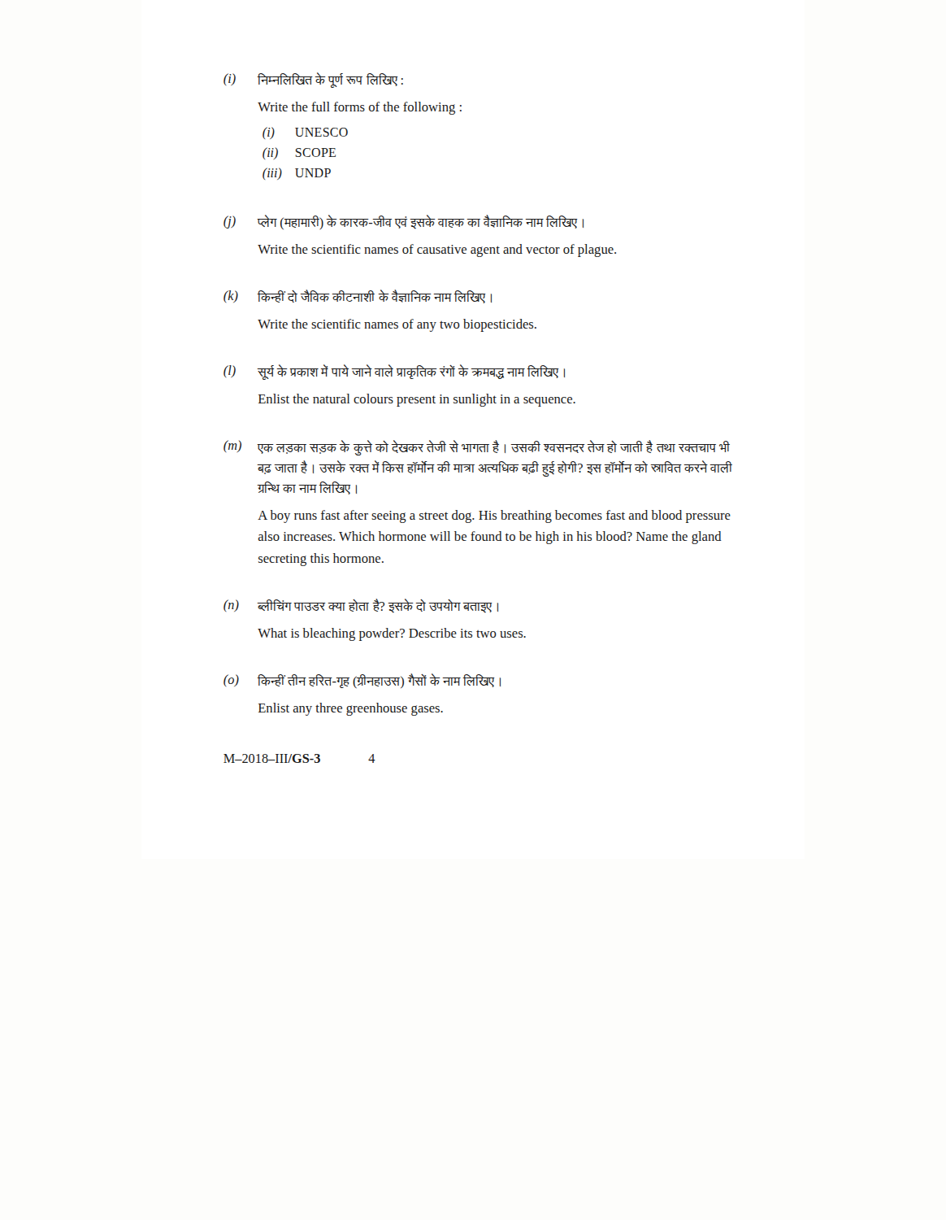(i)
निम्नलिखित के पूर्ण रूप लिखिए :
Write the full forms of the following :
(i) UNESCO
(ii) SCOPE
(iii) UNDP
(j)
प्लेग (महामारी) के कारक-जीव एवं इसके वाहक का वैज्ञानिक नाम लिखिए।
Write the scientific names of causative agent and vector of plague.
(k)
किन्हीं दो जैविक कीटनाशी के वैज्ञानिक नाम लिखिए।
Write the scientific names of any two biopesticides.
(l)
सूर्य के प्रकाश में पाये जाने वाले प्राकृतिक रंगों के क्रमबद्ध नाम लिखिए।
Enlist the natural colours present in sunlight in a sequence.
(m)
एक लड़का सड़क के कुत्ते को देखकर तेजी से भागता है। उसकी श्वसनदर तेज हो जाती है तथा रक्तचाप भी बढ़ जाता है। उसके रक्त में किस हॉर्मोन की मात्रा अत्यधिक बढ़ी हुई होगी? इस हॉर्मोन को स्रावित करने वाली ग्रन्थि का नाम लिखिए।
A boy runs fast after seeing a street dog. His breathing becomes fast and blood pressure also increases. Which hormone will be found to be high in his blood? Name the gland secreting this hormone.
(n)
ब्लीचिंग पाउडर क्या होता है? इसके दो उपयोग बताइए।
What is bleaching powder? Describe its two uses.
(o)
किन्हीं तीन हरित-गृह (ग्रीनहाउस) गैसों के नाम लिखिए।
Enlist any three greenhouse gases.
M–2018–III/GS-3
4